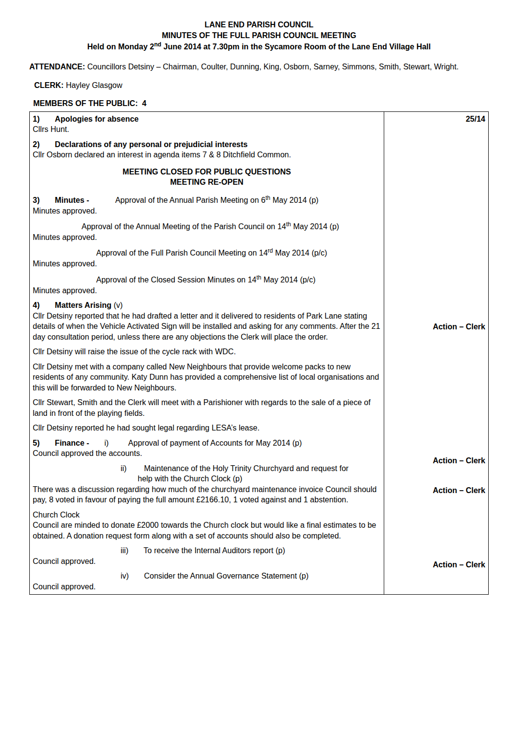LANE END PARISH COUNCIL
MINUTES OF THE FULL PARISH COUNCIL MEETING
Held on Monday 2nd June 2014 at 7.30pm in the Sycamore Room of the Lane End Village Hall
ATTENDANCE: Councillors Detsiny – Chairman, Coulter, Dunning, King, Osborn, Sarney, Simmons, Smith, Stewart, Wright.
CLERK: Hayley Glasgow
MEMBERS OF THE PUBLIC: 4
| 1) Apologies for absence Cllrs Hunt. 2) Declarations of any personal or prejudicial interests Cllr Osborn declared an interest in agenda items 7 & 8 Ditchfield Common. MEETING CLOSED FOR PUBLIC QUESTIONS MEETING RE-OPEN 3) Minutes - Approval of the Annual Parish Meeting on 6 th May 2014 (p) Minutes approved. Approval of the Annual Meeting of the Parish Council on 14 th May 2014 (p) Minutes approved. Approval of the Full Parish Council Meeting on 14 rd May 2014 (p/c) Minutes approved. Approval of the Closed Session Minutes on 14 th May 2014 (p/c) Minutes approved. 4) Matters Arising (v) Cllr Detsiny reported that he had drafted a letter and it delivered to residents of Park Lane stating details of when the Vehicle Activated Sign will be installed and asking for any comments. After the 21 day consultation period, unless there are any objections the Clerk will place the order. Cllr Detsiny will raise the issue of the cycle rack with WDC. Cllr Detsiny met with a company called New Neighbours that provide welcome packs to new residents of any community. Katy Dunn has provided a comprehensive list of local organisations and this will be forwarded to New Neighbours. Cllr Stewart, Smith and the Clerk will meet with a Parishioner with regards to the sale of a piece of land in front of the playing fields. Cllr Detsiny reported he had sought legal regarding LESA’s lease. 5) Finance - i) Approval of payment of Accounts for May 2014 (p) Council approved the accounts. ii) Maintenance of the Holy Trinity Churchyard and request for help with the Church Clock (p) There was a discussion regarding how much of the churchyard maintenance invoice Council should pay, 8 voted in favour of paying the full amount £2166.10, 1 voted against and 1 abstention. Church Clock Council are minded to donate £2000 towards the Church clock but would like a final estimates to be obtained. A donation request form along with a set of accounts should also be completed. iii) To receive the Internal Auditors report (p) Council approved. iv) Consider the Annual Governance Statement (p) Council approved. | 25/14 Action – Clerk Action – Clerk Action – Clerk Action – Clerk |